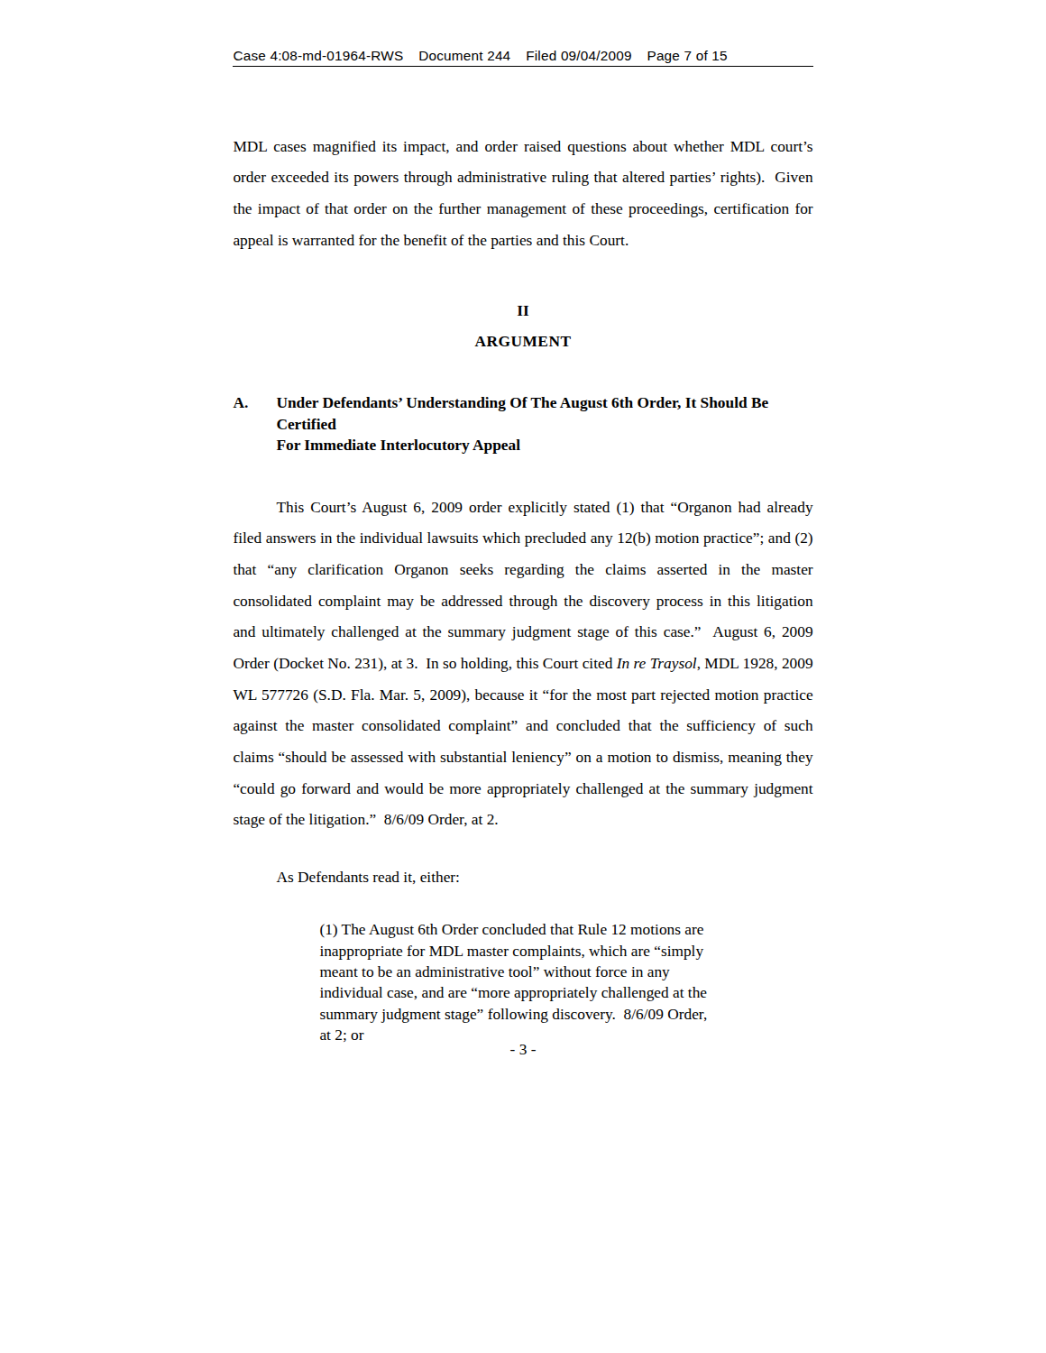Case 4:08-md-01964-RWS Document 244 Filed 09/04/2009 Page 7 of 15
MDL cases magnified its impact, and order raised questions about whether MDL court’s order exceeded its powers through administrative ruling that altered parties’ rights). Given the impact of that order on the further management of these proceedings, certification for appeal is warranted for the benefit of the parties and this Court.
II
ARGUMENT
A.
Under Defendants’ Understanding Of The August 6th Order, It Should Be CertifiedFor Immediate Interlocutory Appeal
This Court’s August 6, 2009 order explicitly stated (1) that “Organon had already filed answers in the individual lawsuits which precluded any 12(b) motion practice”; and (2) that “any clarification Organon seeks regarding the claims asserted in the master consolidated complaint may be addressed through the discovery process in this litigation and ultimately challenged at the summary judgment stage of this case.” August 6, 2009 Order (Docket No. 231), at 3. In so holding, this Court cited In re Traysol, MDL 1928, 2009 WL 577726 (S.D. Fla. Mar. 5, 2009), because it “for the most part rejected motion practice against the master consolidated complaint” and concluded that the sufficiency of such claims “should be assessed with substantial leniency” on a motion to dismiss, meaning they “could go forward and would be more appropriately challenged at the summary judgment stage of the litigation.” 8/6/09 Order, at 2.
As Defendants read it, either:
(1) The August 6th Order concluded that Rule 12 motions are inappropriate for MDL master complaints, which are “simply meant to be an administrative tool” without force in any individual case, and are “more appropriately challenged at the summary judgment stage” following discovery. 8/6/09 Order, at 2; or
- 3 -